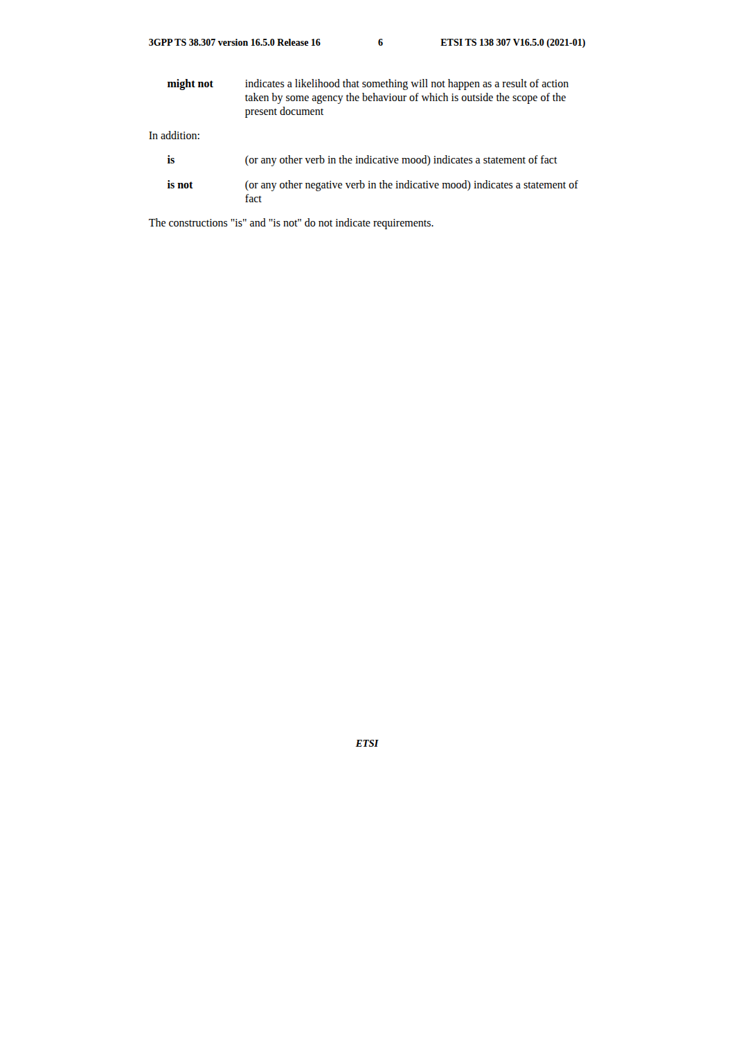3GPP TS 38.307 version 16.5.0 Release 16
6
ETSI TS 138 307 V16.5.0 (2021-01)
might not
indicates a likelihood that something will not happen as a result of action taken by some agency the behaviour of which is outside the scope of the present document
In addition:
is
(or any other verb in the indicative mood) indicates a statement of fact
is not
(or any other negative verb in the indicative mood) indicates a statement of fact
The constructions "is" and "is not" do not indicate requirements.
ETSI